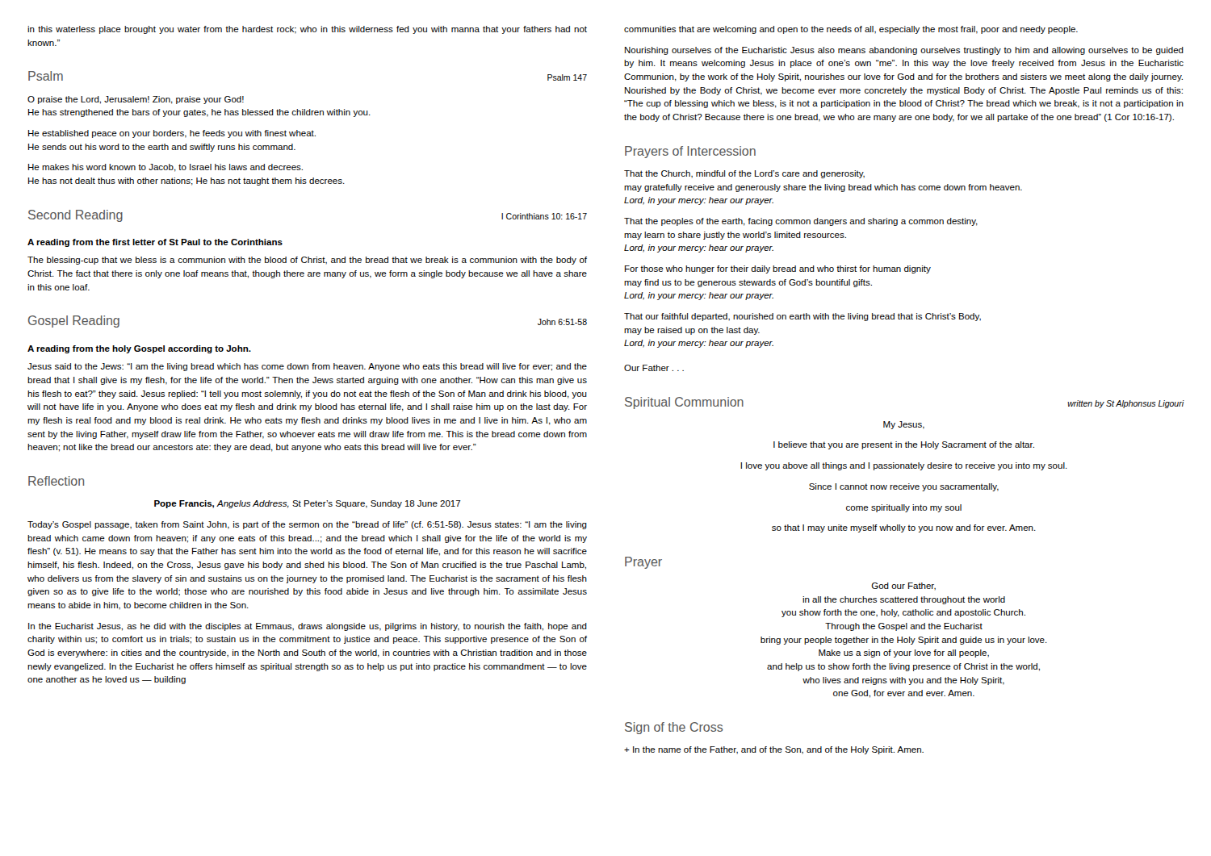in this waterless place brought you water from the hardest rock; who in this wilderness fed you with manna that your fathers had not known.”
Psalm Psalm 147
O praise the Lord, Jerusalem! Zion, praise your God!
He has strengthened the bars of your gates, he has blessed the children within you.
He established peace on your borders, he feeds you with finest wheat.
He sends out his word to the earth and swiftly runs his command.
He makes his word known to Jacob, to Israel his laws and decrees.
He has not dealt thus with other nations; He has not taught them his decrees.
Second Reading I Corinthians 10: 16-17
A reading from the first letter of St Paul to the Corinthians
The blessing-cup that we bless is a communion with the blood of Christ, and the bread that we break is a communion with the body of Christ. The fact that there is only one loaf means that, though there are many of us, we form a single body because we all have a share in this one loaf.
Gospel Reading John 6:51-58
A reading from the holy Gospel according to John.
Jesus said to the Jews: “I am the living bread which has come down from heaven. Anyone who eats this bread will live for ever; and the bread that I shall give is my flesh, for the life of the world.” Then the Jews started arguing with one another. “How can this man give us his flesh to eat?” they said. Jesus replied: “I tell you most solemnly, if you do not eat the flesh of the Son of Man and drink his blood, you will not have life in you. Anyone who does eat my flesh and drink my blood has eternal life, and I shall raise him up on the last day. For my flesh is real food and my blood is real drink. He who eats my flesh and drinks my blood lives in me and I live in him. As I, who am sent by the living Father, myself draw life from the Father, so whoever eats me will draw life from me. This is the bread come down from heaven; not like the bread our ancestors ate: they are dead, but anyone who eats this bread will live for ever.”
Reflection
Pope Francis, Angelus Address, St Peter’s Square, Sunday 18 June 2017
Today’s Gospel passage, taken from Saint John, is part of the sermon on the “bread of life” (cf. 6:51-58). Jesus states: “I am the living bread which came down from heaven; if any one eats of this bread...; and the bread which I shall give for the life of the world is my flesh” (v. 51). He means to say that the Father has sent him into the world as the food of eternal life, and for this reason he will sacrifice himself, his flesh. Indeed, on the Cross, Jesus gave his body and shed his blood. The Son of Man crucified is the true Paschal Lamb, who delivers us from the slavery of sin and sustains us on the journey to the promised land. The Eucharist is the sacrament of his flesh given so as to give life to the world; those who are nourished by this food abide in Jesus and live through him. To assimilate Jesus means to abide in him, to become children in the Son.
In the Eucharist Jesus, as he did with the disciples at Emmaus, draws alongside us, pilgrims in history, to nourish the faith, hope and charity within us; to comfort us in trials; to sustain us in the commitment to justice and peace. This supportive presence of the Son of God is everywhere: in cities and the countryside, in the North and South of the world, in countries with a Christian tradition and in those newly evangelized. In the Eucharist he offers himself as spiritual strength so as to help us put into practice his commandment — to love one another as he loved us — building
communities that are welcoming and open to the needs of all, especially the most frail, poor and needy people.
Nourishing ourselves of the Eucharistic Jesus also means abandoning ourselves trustingly to him and allowing ourselves to be guided by him. It means welcoming Jesus in place of one’s own “me”. In this way the love freely received from Jesus in the Eucharistic Communion, by the work of the Holy Spirit, nourishes our love for God and for the brothers and sisters we meet along the daily journey. Nourished by the Body of Christ, we become ever more concretely the mystical Body of Christ. The Apostle Paul reminds us of this: “The cup of blessing which we bless, is it not a participation in the blood of Christ? The bread which we break, is it not a participation in the body of Christ? Because there is one bread, we who are many are one body, for we all partake of the one bread” (1 Cor 10:16-17).
Prayers of Intercession
That the Church, mindful of the Lord’s care and generosity,
may gratefully receive and generously share the living bread which has come down from heaven.
Lord, in your mercy: hear our prayer.
That the peoples of the earth, facing common dangers and sharing a common destiny,
may learn to share justly the world’s limited resources.
Lord, in your mercy: hear our prayer.
For those who hunger for their daily bread and who thirst for human dignity
may find us to be generous stewards of God’s bountiful gifts.
Lord, in your mercy: hear our prayer.
That our faithful departed, nourished on earth with the living bread that is Christ’s Body,
may be raised up on the last day.
Lord, in your mercy: hear our prayer.
Our Father . . .
Spiritual Communion written by St Alphonsus Ligouri
My Jesus,
I believe that you are present in the Holy Sacrament of the altar.
I love you above all things and I passionately desire to receive you into my soul.
Since I cannot now receive you sacramentally,
come spiritually into my soul
so that I may unite myself wholly to you now and for ever. Amen.
Prayer
God our Father,
in all the churches scattered throughout the world
you show forth the one, holy, catholic and apostolic Church.
Through the Gospel and the Eucharist
bring your people together in the Holy Spirit and guide us in your love.
Make us a sign of your love for all people,
and help us to show forth the living presence of Christ in the world,
who lives and reigns with you and the Holy Spirit,
one God, for ever and ever. Amen.
Sign of the Cross
+ In the name of the Father, and of the Son, and of the Holy Spirit. Amen.